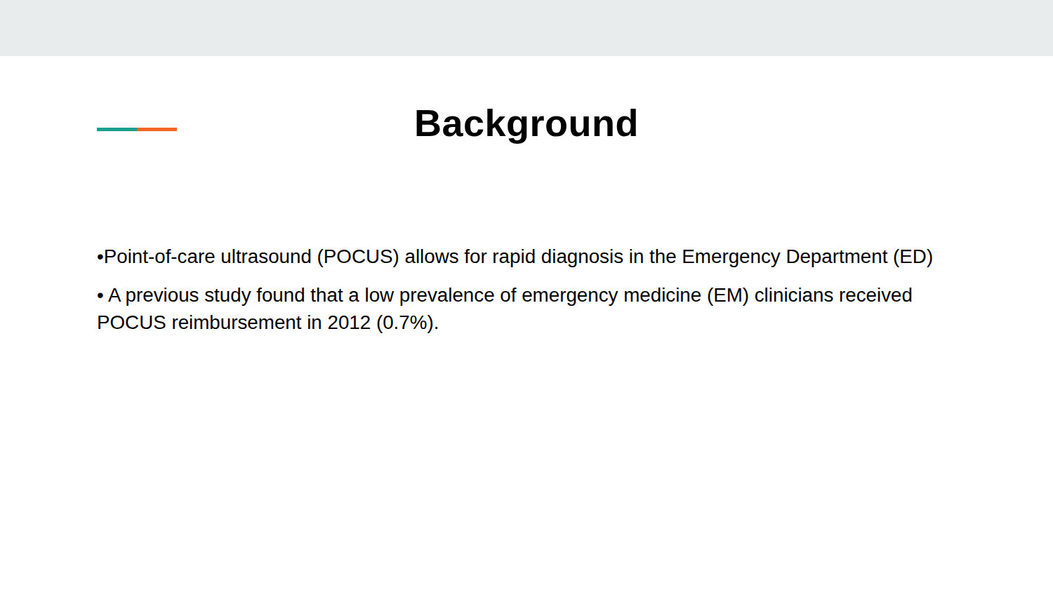Background
•Point-of-care ultrasound (POCUS) allows for rapid diagnosis in the Emergency Department (ED)
• A previous study found that a low prevalence of emergency medicine (EM) clinicians received POCUS reimbursement in 2012 (0.7%).